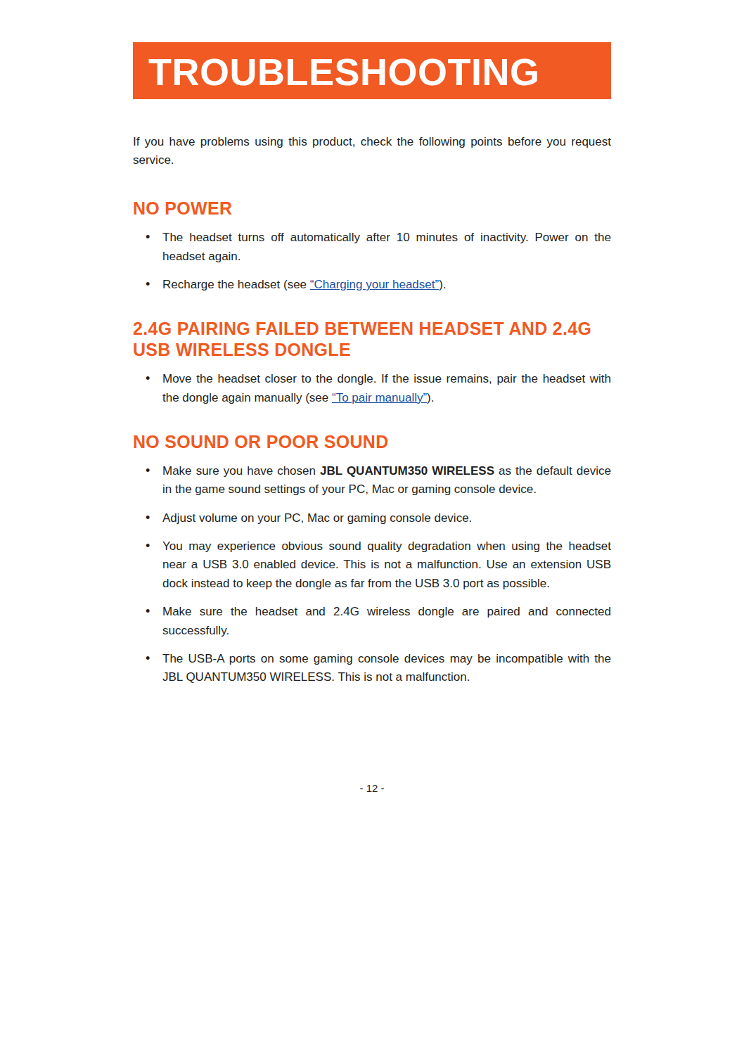Troubleshooting
If you have problems using this product, check the following points before you request service.
No power
The headset turns off automatically after 10 minutes of inactivity. Power on the headset again.
Recharge the headset (see “Charging your headset”).
2.4G pairing failed between headset and 2.4G USB wireless dongle
Move the headset closer to the dongle. If the issue remains, pair the headset with the dongle again manually (see “To pair manually”).
No sound or poor sound
Make sure you have chosen JBL QUANTUM350 WIRELESS as the default device in the game sound settings of your PC, Mac or gaming console device.
Adjust volume on your PC, Mac or gaming console device.
You may experience obvious sound quality degradation when using the headset near a USB 3.0 enabled device. This is not a malfunction. Use an extension USB dock instead to keep the dongle as far from the USB 3.0 port as possible.
Make sure the headset and 2.4G wireless dongle are paired and connected successfully.
The USB-A ports on some gaming console devices may be incompatible with the JBL QUANTUM350 WIRELESS. This is not a malfunction.
- 12 -